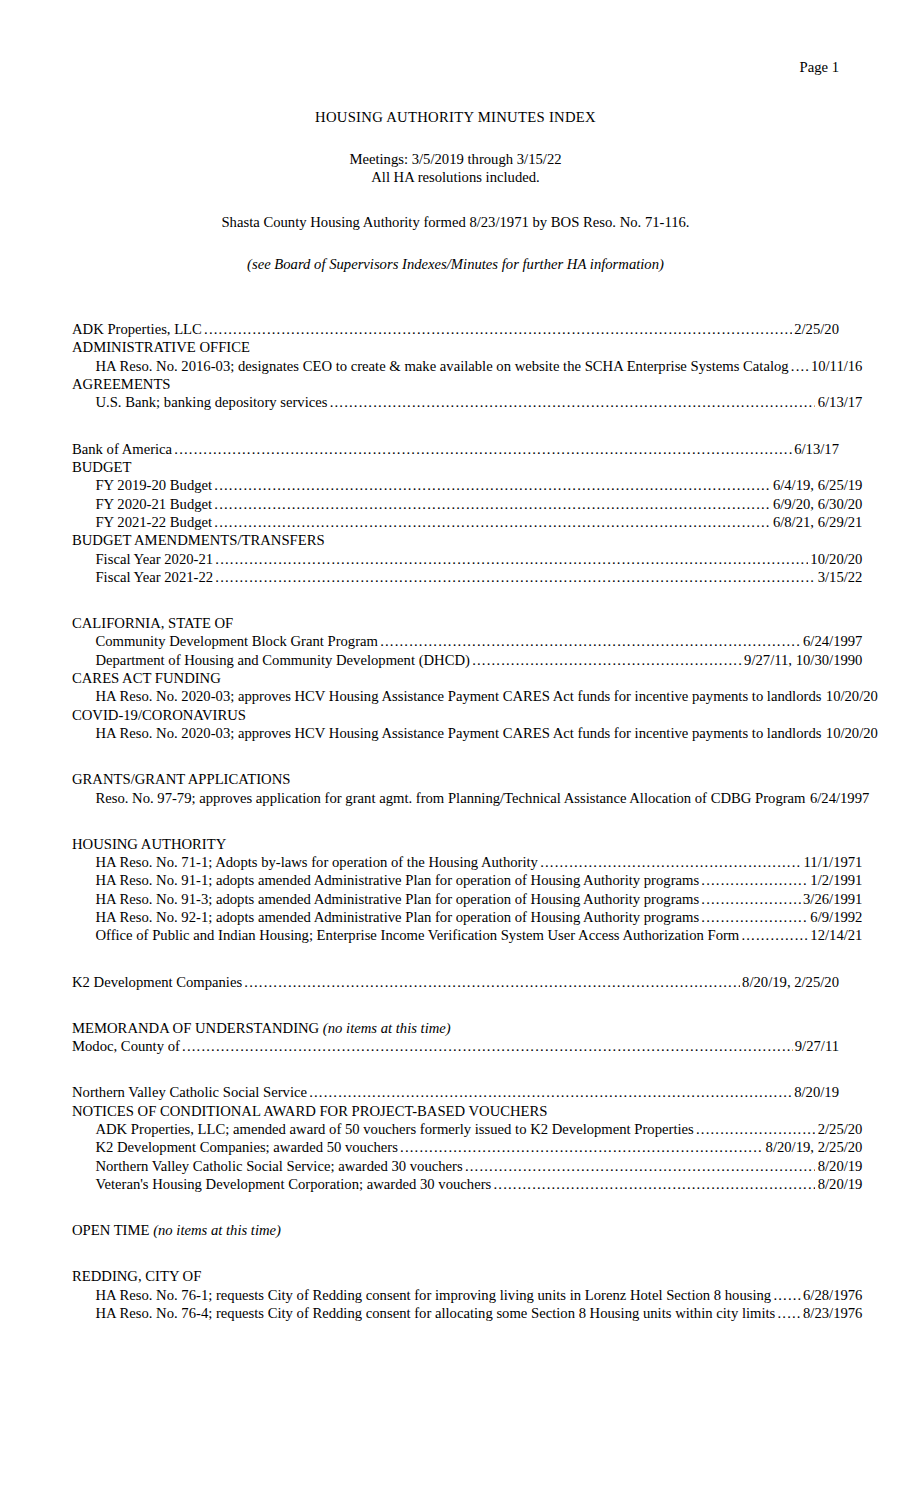Page 1
HOUSING AUTHORITY MINUTES INDEX
Meetings: 3/5/2019 through 3/15/22
All HA resolutions included.
Shasta County Housing Authority formed 8/23/1971 by BOS Reso. No. 71-116.
(see Board of Supervisors Indexes/Minutes for further HA information)
ADK Properties, LLC.................................................................................................................................................................................. 2/25/20
ADMINISTRATIVE OFFICE
HA Reso. No. 2016-03; designates CEO to create & make available on website the SCHA Enterprise Systems Catalog........... 10/11/16
AGREEMENTS
U.S. Bank; banking depository services..................................................................................................................................... 6/13/17
Bank of America............................................................................................................................................................................. 6/13/17
BUDGET
FY 2019-20 Budget......................................................................................................................................................... 6/4/19, 6/25/19
FY 2020-21 Budget......................................................................................................................................................... 6/9/20, 6/30/20
FY 2021-22 Budget......................................................................................................................................................... 6/8/21, 6/29/21
BUDGET AMENDMENTS/TRANSFERS
Fiscal Year 2020-21......................................................................................................................................................... 10/20/20
Fiscal Year 2021-22............................................................................................................................................................. 3/15/22
CALIFORNIA, STATE OF
Community Development Block Grant Program................................................................................................................. 6/24/1997
Department of Housing and Community Development (DHCD)............................................................................. 9/27/11, 10/30/1990
CARES ACT FUNDING
HA Reso. No. 2020-03; approves HCV Housing Assistance Payment CARES Act funds for incentive payments to landlords.. 10/20/20
COVID-19/CORONAVIRUS
HA Reso. No. 2020-03; approves HCV Housing Assistance Payment CARES Act funds for incentive payments to landlords.. 10/20/20
GRANTS/GRANT APPLICATIONS
Reso. No. 97-79; approves application for grant agmt. from Planning/Technical Assistance Allocation of CDBG Program.... 6/24/1997
HOUSING AUTHORITY
HA Reso. No. 71-1; Adopts by-laws for operation of the Housing Authority......................................................................... 11/1/1971
HA Reso. No. 91-1; adopts amended Administrative Plan for operation of Housing Authority programs................................... 1/2/1991
HA Reso. No. 91-3; adopts amended Administrative Plan for operation of Housing Authority programs................................ 3/26/1991
HA Reso. No. 92-1; adopts amended Administrative Plan for operation of Housing Authority programs................................... 6/9/1992
Office of Public and Indian Housing; Enterprise Income Verification System User Access Authorization Form........................ 12/14/21
K2 Development Companies......................................................................................................................................................... 8/20/19, 2/25/20
MEMORANDA OF UNDERSTANDING (no items at this time)
Modoc, County of............................................................................................................................................................................. 9/27/11
Northern Valley Catholic Social Service......................................................................................................................................... 8/20/19
NOTICES OF CONDITIONAL AWARD FOR PROJECT-BASED VOUCHERS
ADK Properties, LLC; amended award of 50 vouchers formerly issued to K2 Development Properties....................................... 2/25/20
K2 Development Companies; awarded 50 vouchers................................................................................................. 8/20/19, 2/25/20
Northern Valley Catholic Social Service; awarded 30 vouchers................................................................................................. 8/20/19
Veteran's Housing Development Corporation; awarded 30 vouchers.......................................................................................... 8/20/19
OPEN TIME (no items at this time)
REDDING, CITY OF
HA Reso. No. 76-1; requests City of Redding consent for improving living units in Lorenz Hotel Section 8 housing.............. 6/28/1976
HA Reso. No. 76-4; requests City of Redding consent for allocating some Section 8 Housing units within city limits............ 8/23/1976